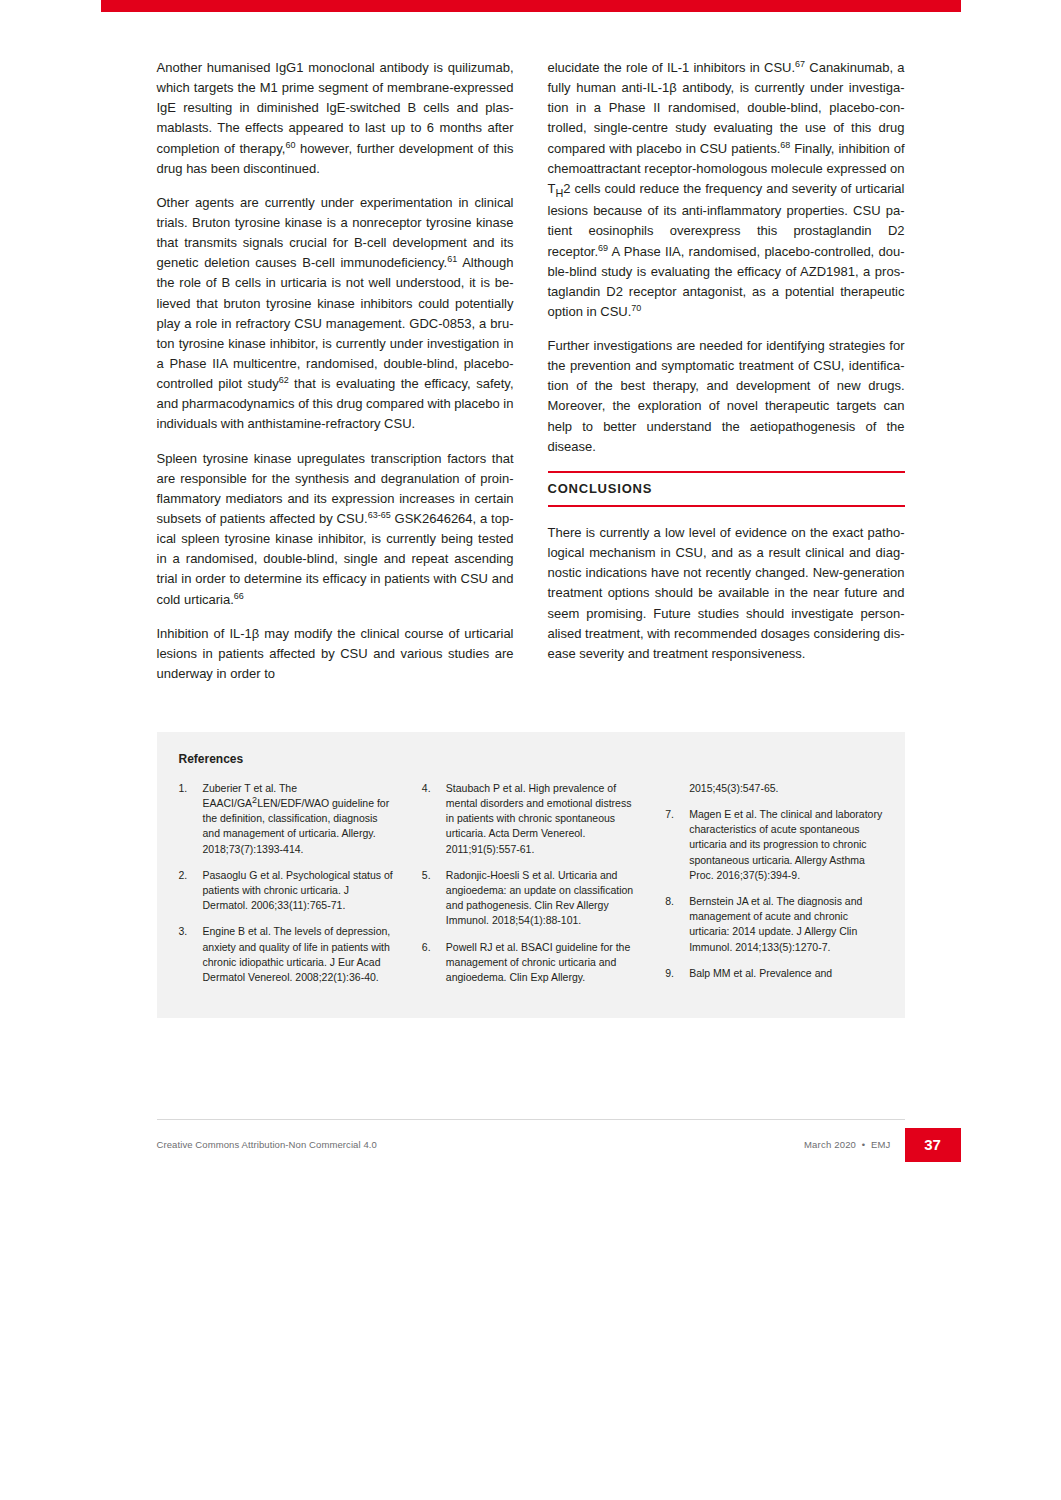Another humanised IgG1 monoclonal antibody is quilizumab, which targets the M1 prime segment of membrane-expressed IgE resulting in diminished IgE-switched B cells and plasmablasts. The effects appeared to last up to 6 months after completion of therapy,60 however, further development of this drug has been discontinued.
Other agents are currently under experimentation in clinical trials. Bruton tyrosine kinase is a nonreceptor tyrosine kinase that transmits signals crucial for B-cell development and its genetic deletion causes B-cell immunodeficiency.61 Although the role of B cells in urticaria is not well understood, it is believed that bruton tyrosine kinase inhibitors could potentially play a role in refractory CSU management. GDC-0853, a bruton tyrosine kinase inhibitor, is currently under investigation in a Phase IIA multicentre, randomised, double-blind, placebo-controlled pilot study62 that is evaluating the efficacy, safety, and pharmacodynamics of this drug compared with placebo in individuals with anthistamine-refractory CSU.
Spleen tyrosine kinase upregulates transcription factors that are responsible for the synthesis and degranulation of proinflammatory mediators and its expression increases in certain subsets of patients affected by CSU.63-65 GSK2646264, a topical spleen tyrosine kinase inhibitor, is currently being tested in a randomised, double-blind, single and repeat ascending trial in order to determine its efficacy in patients with CSU and cold urticaria.66
Inhibition of IL-1β may modify the clinical course of urticarial lesions in patients affected by CSU and various studies are underway in order to
elucidate the role of IL-1 inhibitors in CSU.67 Canakinumab, a fully human anti-IL-1β antibody, is currently under investigation in a Phase II randomised, double-blind, placebo-controlled, single-centre study evaluating the use of this drug compared with placebo in CSU patients.68 Finally, inhibition of chemoattractant receptor-homologous molecule expressed on TH2 cells could reduce the frequency and severity of urticarial lesions because of its anti-inflammatory properties. CSU patient eosinophils overexpress this prostaglandin D2 receptor.69 A Phase IIA, randomised, placebo-controlled, double-blind study is evaluating the efficacy of AZD1981, a prostaglandin D2 receptor antagonist, as a potential therapeutic option in CSU.70
Further investigations are needed for identifying strategies for the prevention and symptomatic treatment of CSU, identification of the best therapy, and development of new drugs. Moreover, the exploration of novel therapeutic targets can help to better understand the aetiopathogenesis of the disease.
Conclusions
There is currently a low level of evidence on the exact pathological mechanism in CSU, and as a result clinical and diagnostic indications have not recently changed. New-generation treatment options should be available in the near future and seem promising. Future studies should investigate personalised treatment, with recommended dosages considering disease severity and treatment responsiveness.
References
1. Zuberier T et al. The EAACI/GA2LEN/EDF/WAO guideline for the definition, classification, diagnosis and management of urticaria. Allergy. 2018;73(7):1393-414.
2. Pasaoglu G et al. Psychological status of patients with chronic urticaria. J Dermatol. 2006;33(11):765-71.
3. Engine B et al. The levels of depression, anxiety and quality of life in patients with chronic idiopathic urticaria. J Eur Acad Dermatol Venereol. 2008;22(1):36-40.
4. Staubach P et al. High prevalence of mental disorders and emotional distress in patients with chronic spontaneous urticaria. Acta Derm Venereol. 2011;91(5):557-61.
5. Radonjic-Hoesli S et al. Urticaria and angioedema: an update on classification and pathogenesis. Clin Rev Allergy Immunol. 2018;54(1):88-101.
6. Powell RJ et al. BSACI guideline for the management of chronic urticaria and angioedema. Clin Exp Allergy.
2015;45(3):547-65.
7. Magen E et al. The clinical and laboratory characteristics of acute spontaneous urticaria and its progression to chronic spontaneous urticaria. Allergy Asthma Proc. 2016;37(5):394-9.
8. Bernstein JA et al. The diagnosis and management of acute and chronic urticaria: 2014 update. J Allergy Clin Immunol. 2014;133(5):1270-7.
9. Balp MM et al. Prevalence and
Creative Commons Attribution-Non Commercial 4.0
March 2020 • EMJ
37